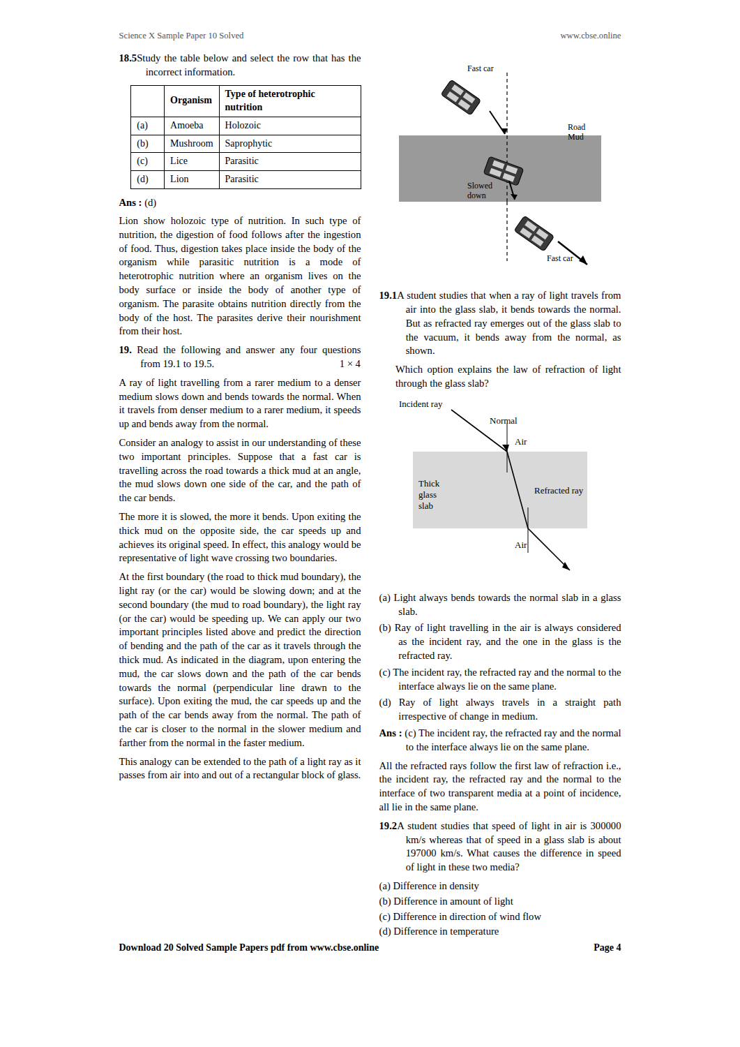Science X Sample Paper 10 Solved
www.cbse.online
18.5 Study the table below and select the row that has the incorrect information.
| | Organism | Type of heterotrophic nutrition |
| --- | --- | --- |
| (a) | Amoeba | Holozoic |
| (b) | Mushroom | Saprophytic |
| (c) | Lice | Parasitic |
| (d) | Lion | Parasitic |
Ans : (d)
Lion show holozoic type of nutrition. In such type of nutrition, the digestion of food follows after the ingestion of food. Thus, digestion takes place inside the body of the organism while parasitic nutrition is a mode of heterotrophic nutrition where an organism lives on the body surface or inside the body of another type of organism. The parasite obtains nutrition directly from the body of the host. The parasites derive their nourishment from their host.
19. Read the following and answer any four questions from 19.1 to 19.5. 1 × 4
A ray of light travelling from a rarer medium to a denser medium slows down and bends towards the normal. When it travels from denser medium to a rarer medium, it speeds up and bends away from the normal.
Consider an analogy to assist in our understanding of these two important principles. Suppose that a fast car is travelling across the road towards a thick mud at an angle, the mud slows down one side of the car, and the path of the car bends.
The more it is slowed, the more it bends. Upon exiting the thick mud on the opposite side, the car speeds up and achieves its original speed. In effect, this analogy would be representative of light wave crossing two boundaries.
At the first boundary (the road to thick mud boundary), the light ray (or the car) would be slowing down; and at the second boundary (the mud to road boundary), the light ray (or the car) would be speeding up. We can apply our two important principles listed above and predict the direction of bending and the path of the car as it travels through the thick mud. As indicated in the diagram, upon entering the mud, the car slows down and the path of the car bends towards the normal (perpendicular line drawn to the surface). Upon exiting the mud, the car speeds up and the path of the car bends away from the normal. The path of the car is closer to the normal in the slower medium and farther from the normal in the faster medium.
This analogy can be extended to the path of a light ray as it passes from air into and out of a rectangular block of glass.
Fast car Road Mud Slowed down Fast car
19.1 A student studies that when a ray of light travels from air into the glass slab, it bends towards the normal. But as refracted ray emerges out of the glass slab to the vacuum, it bends away from the normal, as shown.
Which option explains the law of refraction of light through the glass slab?
Incident ray Normal Air Thick glass slab Refracted ray Air
(a) Light always bends towards the normal slab in a glass slab.
(b) Ray of light travelling in the air is always considered as the incident ray, and the one in the glass is the refracted ray.
(c) The incident ray, the refracted ray and the normal to the interface always lie on the same plane.
(d) Ray of light always travels in a straight path irrespective of change in medium.
Ans : (c) The incident ray, the refracted ray and the normal to the interface always lie on the same plane.
All the refracted rays follow the first law of refraction i.e., the incident ray, the refracted ray and the normal to the interface of two transparent media at a point of incidence, all lie in the same plane.
19.2 A student studies that speed of light in air is 300000 km/s whereas that of speed in a glass slab is about 197000 km/s. What causes the difference in speed of light in these two media?
(a) Difference in density
(b) Difference in amount of light
(c) Difference in direction of wind flow
(d) Difference in temperature
Download 20 Solved Sample Papers pdf from www.cbse.online
Page 4